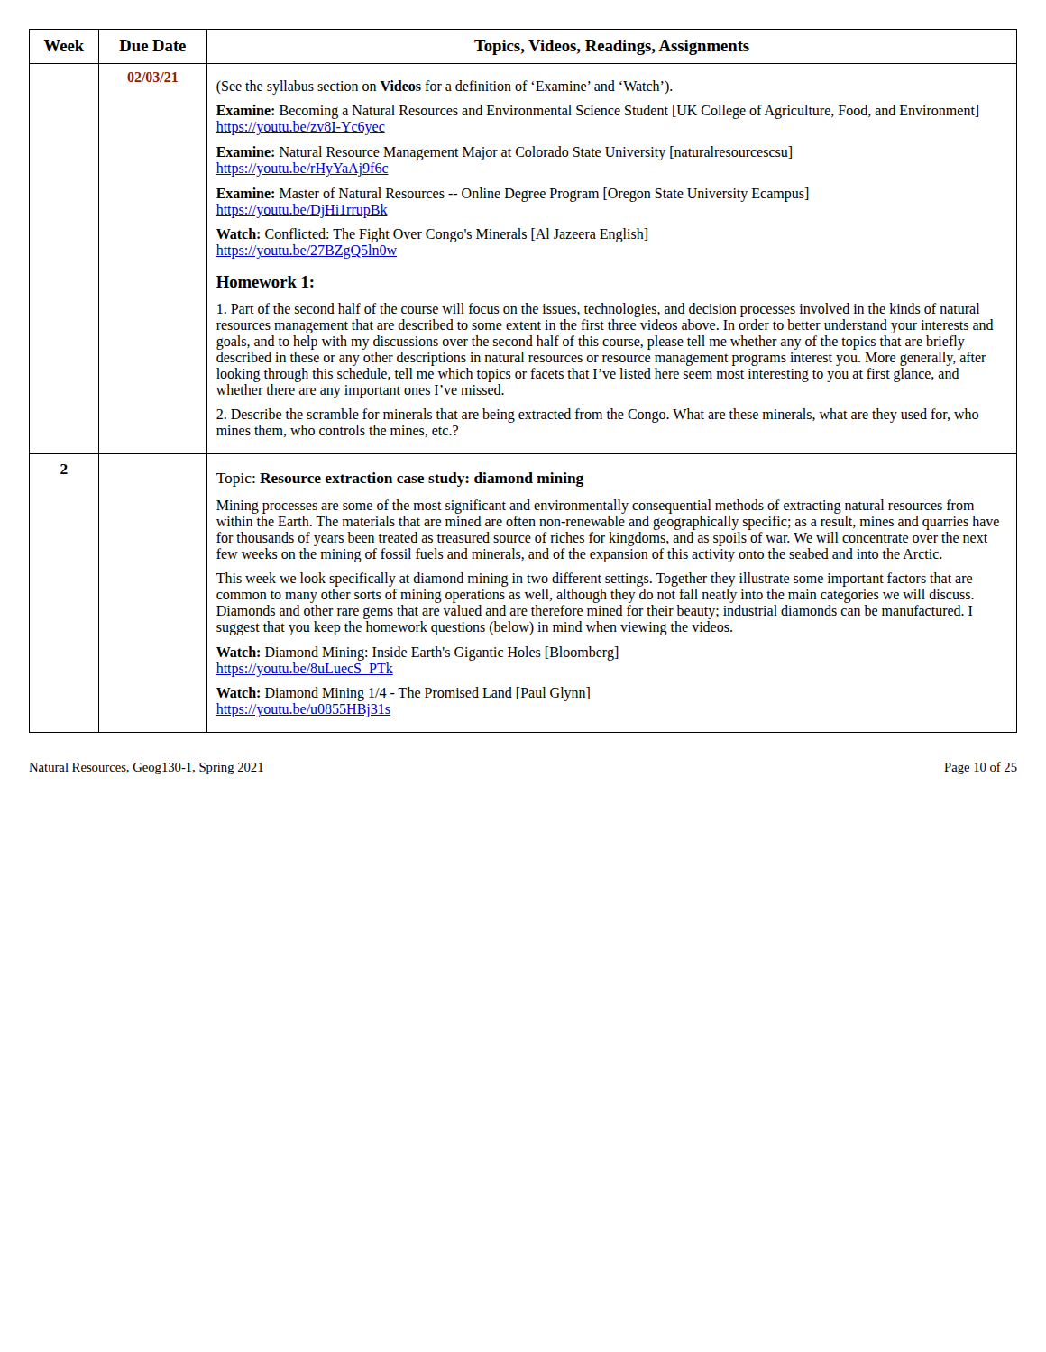| Week | Due Date | Topics, Videos, Readings, Assignments |
| --- | --- | --- |
| | 02/03/21 | (See the syllabus section on Videos for a definition of ‘Examine’ and ‘Watch’). Examine: Becoming a Natural Resources and Environmental Science Student [UK College of Agriculture, Food, and Environment] https://youtu.be/zv8I-Yc6yec Examine: Natural Resource Management Major at Colorado State University [naturalresourcescsu] https://youtu.be/rHyYaAj9f6c Examine: Master of Natural Resources -- Online Degree Program [Oregon State University Ecampus] https://youtu.be/DjHi1rrupBk Watch: Conflicted: The Fight Over Congo's Minerals [Al Jazeera English] https://youtu.be/27BZgQ5ln0w Homework 1: 1. Part of the second half of the course will focus on the issues, technologies, and decision processes involved in the kinds of natural resources management that are described to some extent in the first three videos above. In order to better understand your interests and goals, and to help with my discussions over the second half of this course, please tell me whether any of the topics that are briefly described in these or any other descriptions in natural resources or resource management programs interest you. More generally, after looking through this schedule, tell me which topics or facets that I’ve listed here seem most interesting to you at first glance, and whether there are any important ones I’ve missed. 2. Describe the scramble for minerals that are being extracted from the Congo. What are these minerals, what are they used for, who mines them, who controls the mines, etc.? |
| 2 | | Topic: Resource extraction case study: diamond mining Mining processes are some of the most significant and environmentally consequential methods of extracting natural resources from within the Earth. The materials that are mined are often non-renewable and geographically specific; as a result, mines and quarries have for thousands of years been treated as treasured source of riches for kingdoms, and as spoils of war. We will concentrate over the next few weeks on the mining of fossil fuels and minerals, and of the expansion of this activity onto the seabed and into the Arctic. This week we look specifically at diamond mining in two different settings. Together they illustrate some important factors that are common to many other sorts of mining operations as well, although they do not fall neatly into the main categories we will discuss. Diamonds and other rare gems that are valued and are therefore mined for their beauty; industrial diamonds can be manufactured. I suggest that you keep the homework questions (below) in mind when viewing the videos. Watch: Diamond Mining: Inside Earth's Gigantic Holes [Bloomberg] https://youtu.be/8uLuecS_PTk Watch: Diamond Mining 1/4 - The Promised Land [Paul Glynn] https://youtu.be/u0855HBj31s |
Natural Resources, Geog130-1, Spring 2021 Page 10 of 25